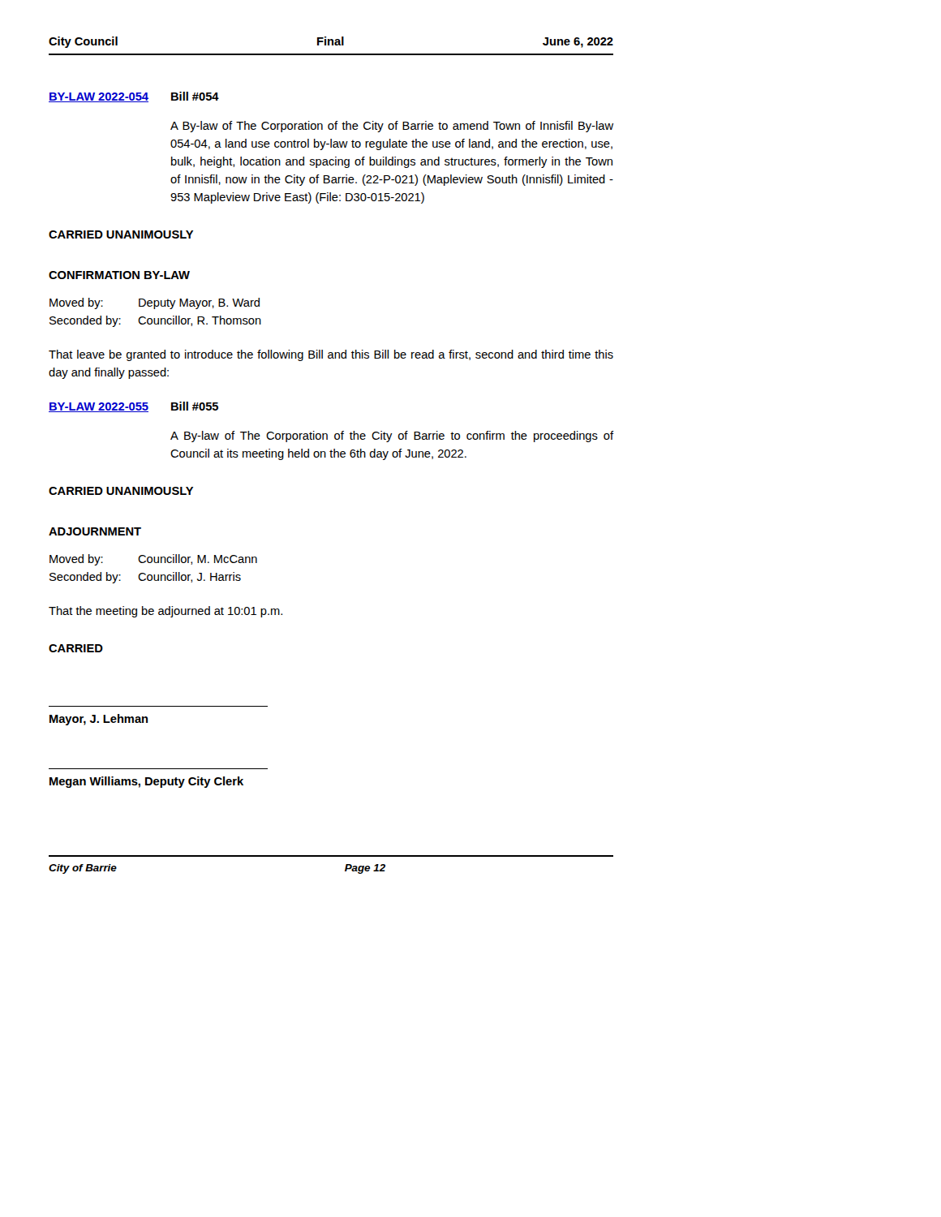City Council Final June 6, 2022
BY-LAW 2022-054
Bill #054
A By-law of The Corporation of the City of Barrie to amend Town of Innisfil By-law 054-04, a land use control by-law to regulate the use of land, and the erection, use, bulk, height, location and spacing of buildings and structures, formerly in the Town of Innisfil, now in the City of Barrie. (22-P-021) (Mapleview South (Innisfil) Limited - 953 Mapleview Drive East) (File: D30-015-2021)
CARRIED UNANIMOUSLY
CONFIRMATION BY-LAW
Moved by: Deputy Mayor, B. Ward
Seconded by: Councillor, R. Thomson
That leave be granted to introduce the following Bill and this Bill be read a first, second and third time this day and finally passed:
BY-LAW 2022-055
Bill #055
A By-law of The Corporation of the City of Barrie to confirm the proceedings of Council at its meeting held on the 6th day of June, 2022.
CARRIED UNANIMOUSLY
ADJOURNMENT
Moved by: Councillor, M. McCann
Seconded by: Councillor, J. Harris
That the meeting be adjourned at 10:01 p.m.
CARRIED
Mayor, J. Lehman
Megan Williams, Deputy City Clerk
City of Barrie Page 12